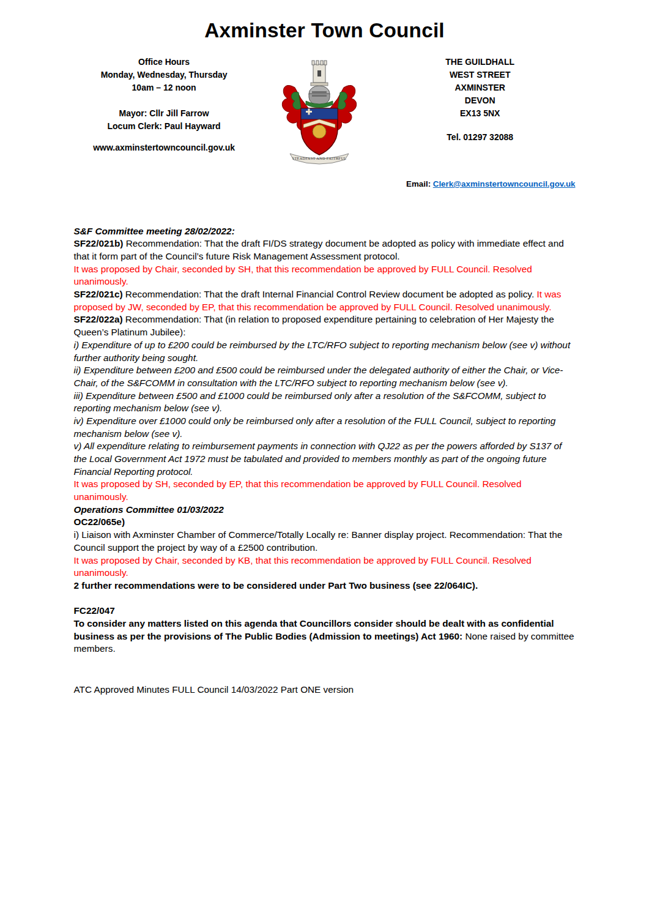Axminster Town Council
| Office Hours Monday, Wednesday, Thursday 10am – 12 noon Mayor: Cllr Jill Farrow Locum Clerk: Paul Hayward www.axminstertowncouncil.gov.uk | STEADFAST AND FAITHFUL | THE GUILDHALL WEST STREET AXMINSTER DEVON EX13 5NX Tel. 01297 32088 |
Email: Clerk@axminstertowncouncil.gov.uk
S&F Committee meeting 28/02/2022:
SF22/021b) Recommendation: That the draft FI/DS strategy document be adopted as policy with immediate effect and that it form part of the Council’s future Risk Management Assessment protocol.
It was proposed by Chair, seconded by SH, that this recommendation be approved by FULL Council. Resolved unanimously.
SF22/021c) Recommendation: That the draft Internal Financial Control Review document be adopted as policy. It was proposed by JW, seconded by EP, that this recommendation be approved by FULL Council. Resolved unanimously.
SF22/022a) Recommendation: That (in relation to proposed expenditure pertaining to celebration of Her Majesty the Queen’s Platinum Jubilee):
i) Expenditure of up to £200 could be reimbursed by the LTC/RFO subject to reporting mechanism below (see v) without further authority being sought.
ii) Expenditure between £200 and £500 could be reimbursed under the delegated authority of either the Chair, or Vice-Chair, of the S&FCOMM in consultation with the LTC/RFO subject to reporting mechanism below (see v).
iii) Expenditure between £500 and £1000 could be reimbursed only after a resolution of the S&FCOMM, subject to reporting mechanism below (see v).
iv) Expenditure over £1000 could only be reimbursed only after a resolution of the FULL Council, subject to reporting mechanism below (see v).
v) All expenditure relating to reimbursement payments in connection with QJ22 as per the powers afforded by S137 of the Local Government Act 1972 must be tabulated and provided to members monthly as part of the ongoing future Financial Reporting protocol.
It was proposed by SH, seconded by EP, that this recommendation be approved by FULL Council. Resolved unanimously.
Operations Committee 01/03/2022
OC22/065e)
i) Liaison with Axminster Chamber of Commerce/Totally Locally re: Banner display project. Recommendation: That the Council support the project by way of a £2500 contribution.
It was proposed by Chair, seconded by KB, that this recommendation be approved by FULL Council. Resolved unanimously.
2 further recommendations were to be considered under Part Two business (see 22/064IC).
FC22/047
To consider any matters listed on this agenda that Councillors consider should be dealt with as confidential business as per the provisions of The Public Bodies (Admission to meetings) Act 1960: None raised by committee members.
ATC Approved Minutes FULL Council 14/03/2022 Part ONE version